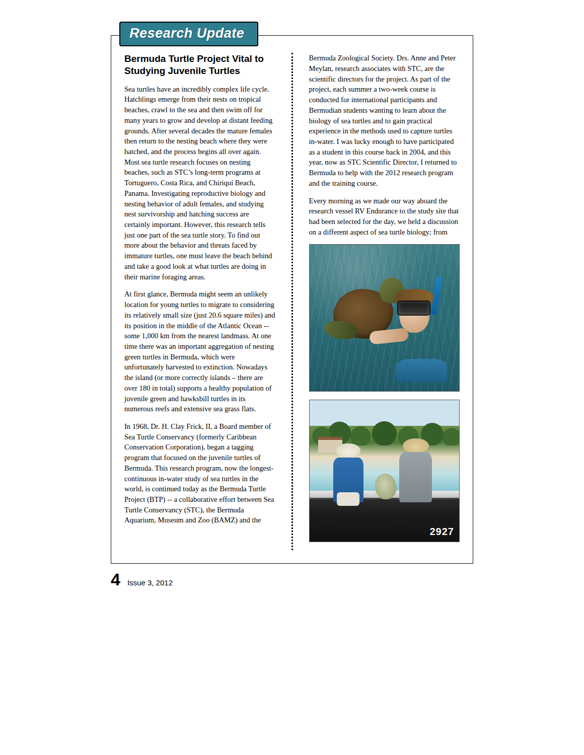Research Update
Bermuda Turtle Project Vital to Studying Juvenile Turtles
Sea turtles have an incredibly complex life cycle. Hatchlings emerge from their nests on tropical beaches, crawl to the sea and then swim off for many years to grow and develop at distant feeding grounds. After several decades the mature females then return to the nesting beach where they were hatched, and the process begins all over again. Most sea turtle research focuses on nesting beaches, such as STC’s long-term programs at Tortuguero, Costa Rica, and Chiriquí Beach, Panama. Investigating reproductive biology and nesting behavior of adult females, and studying nest survivorship and hatching success are certainly important. However, this research tells just one part of the sea turtle story. To find out more about the behavior and threats faced by immature turtles, one must leave the beach behind and take a good look at what turtles are doing in their marine foraging areas.
At first glance, Bermuda might seem an unlikely location for young turtles to migrate to considering its relatively small size (just 20.6 square miles) and its position in the middle of the Atlantic Ocean -- some 1,000 km from the nearest landmass. At one time there was an important aggregation of nesting green turtles in Bermuda, which were unfortunately harvested to extinction. Nowadays the island (or more correctly islands – there are over 180 in total) supports a healthy population of juvenile green and hawksbill turtles in its numerous reefs and extensive sea grass flats.
In 1968, Dr. H. Clay Frick, II, a Board member of Sea Turtle Conservancy (formerly Caribbean Conservation Corporation), began a tagging program that focused on the juvenile turtles of Bermuda. This research program, now the longest-continuous in-water study of sea turtles in the world, is continued today as the Bermuda Turtle Project (BTP) -- a collaborative effort between Sea Turtle Conservancy (STC), the Bermuda Aquarium, Museum and Zoo (BAMZ) and the
Bermuda Zoological Society. Drs. Anne and Peter Meylan, research associates with STC, are the scientific directors for the project. As part of the project, each summer a two-week course is conducted for international participants and Bermudian students wanting to learn about the biology of sea turtles and to gain practical experience in the methods used to capture turtles in-water. I was lucky enough to have participated as a student in this course back in 2004, and this year, now as STC Scientific Director, I returned to Bermuda to help with the 2012 research program and the training course.
Every morning as we made our way aboard the research vessel RV Endurance to the study site that had been selected for the day, we held a discussion on a different aspect of sea turtle biology; from
2927
4
Issue 3, 2012